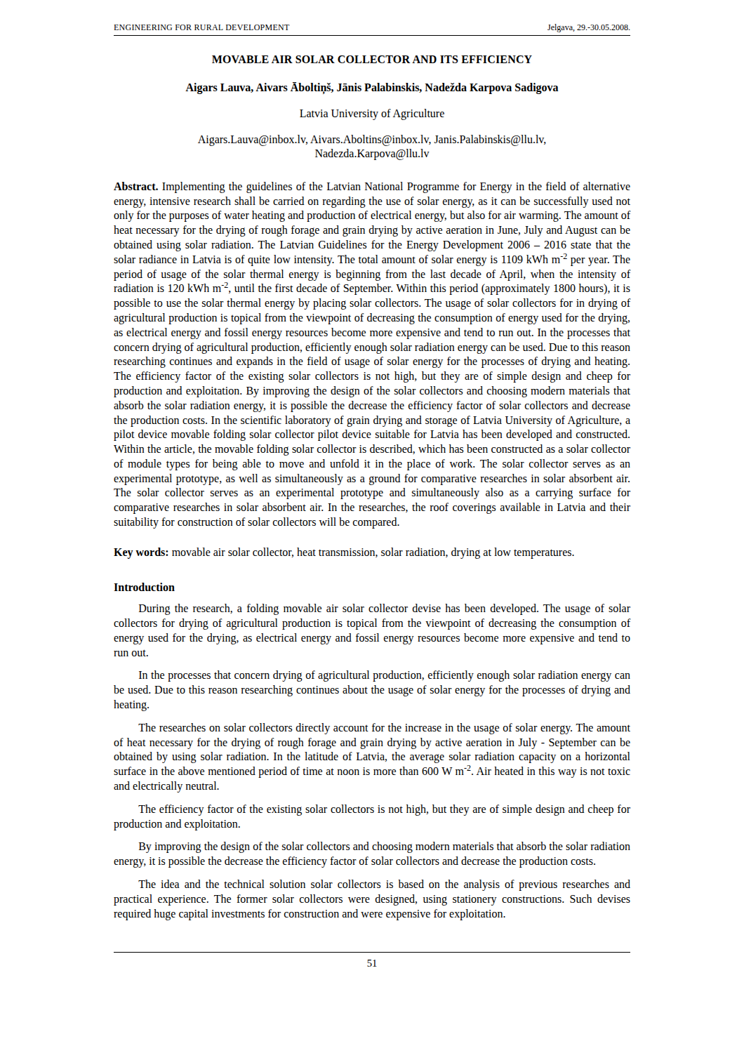Engineering for Rural Development Jelgava, 29.-30.05.2008.
Movable Air Solar Collector and Its Efficiency
Aigars Lauva, Aivars Āboltiņš, Jānis Palabinskis, Nadežda Karpova Sadigova
Latvia University of Agriculture
Aigars.Lauva@inbox.lv, Aivars.Aboltins@inbox.lv, Janis.Palabinskis@llu.lv,
Nadezda.Karpova@llu.lv
Abstract. Implementing the guidelines of the Latvian National Programme for Energy in the field of alternative energy, intensive research shall be carried on regarding the use of solar energy, as it can be successfully used not only for the purposes of water heating and production of electrical energy, but also for air warming. The amount of heat necessary for the drying of rough forage and grain drying by active aeration in June, July and August can be obtained using solar radiation. The Latvian Guidelines for the Energy Development 2006 – 2016 state that the solar radiance in Latvia is of quite low intensity. The total amount of solar energy is 1109 kWh m-2 per year. The period of usage of the solar thermal energy is beginning from the last decade of April, when the intensity of radiation is 120 kWh m-2, until the first decade of September. Within this period (approximately 1800 hours), it is possible to use the solar thermal energy by placing solar collectors. The usage of solar collectors for in drying of agricultural production is topical from the viewpoint of decreasing the consumption of energy used for the drying, as electrical energy and fossil energy resources become more expensive and tend to run out. In the processes that concern drying of agricultural production, efficiently enough solar radiation energy can be used. Due to this reason researching continues and expands in the field of usage of solar energy for the processes of drying and heating. The efficiency factor of the existing solar collectors is not high, but they are of simple design and cheep for production and exploitation. By improving the design of the solar collectors and choosing modern materials that absorb the solar radiation energy, it is possible the decrease the efficiency factor of solar collectors and decrease the production costs. In the scientific laboratory of grain drying and storage of Latvia University of Agriculture, a pilot device movable folding solar collector pilot device suitable for Latvia has been developed and constructed. Within the article, the movable folding solar collector is described, which has been constructed as a solar collector of module types for being able to move and unfold it in the place of work. The solar collector serves as an experimental prototype, as well as simultaneously as a ground for comparative researches in solar absorbent air. The solar collector serves as an experimental prototype and simultaneously also as a carrying surface for comparative researches in solar absorbent air. In the researches, the roof coverings available in Latvia and their suitability for construction of solar collectors will be compared.
Key words: movable air solar collector, heat transmission, solar radiation, drying at low temperatures.
Introduction
During the research, a folding movable air solar collector devise has been developed. The usage of solar collectors for drying of agricultural production is topical from the viewpoint of decreasing the consumption of energy used for the drying, as electrical energy and fossil energy resources become more expensive and tend to run out.
In the processes that concern drying of agricultural production, efficiently enough solar radiation energy can be used. Due to this reason researching continues about the usage of solar energy for the processes of drying and heating.
The researches on solar collectors directly account for the increase in the usage of solar energy. The amount of heat necessary for the drying of rough forage and grain drying by active aeration in July - September can be obtained by using solar radiation. In the latitude of Latvia, the average solar radiation capacity on a horizontal surface in the above mentioned period of time at noon is more than 600 W m-2. Air heated in this way is not toxic and electrically neutral.
The efficiency factor of the existing solar collectors is not high, but they are of simple design and cheep for production and exploitation.
By improving the design of the solar collectors and choosing modern materials that absorb the solar radiation energy, it is possible the decrease the efficiency factor of solar collectors and decrease the production costs.
The idea and the technical solution solar collectors is based on the analysis of previous researches and practical experience. The former solar collectors were designed, using stationery constructions. Such devises required huge capital investments for construction and were expensive for exploitation.
51